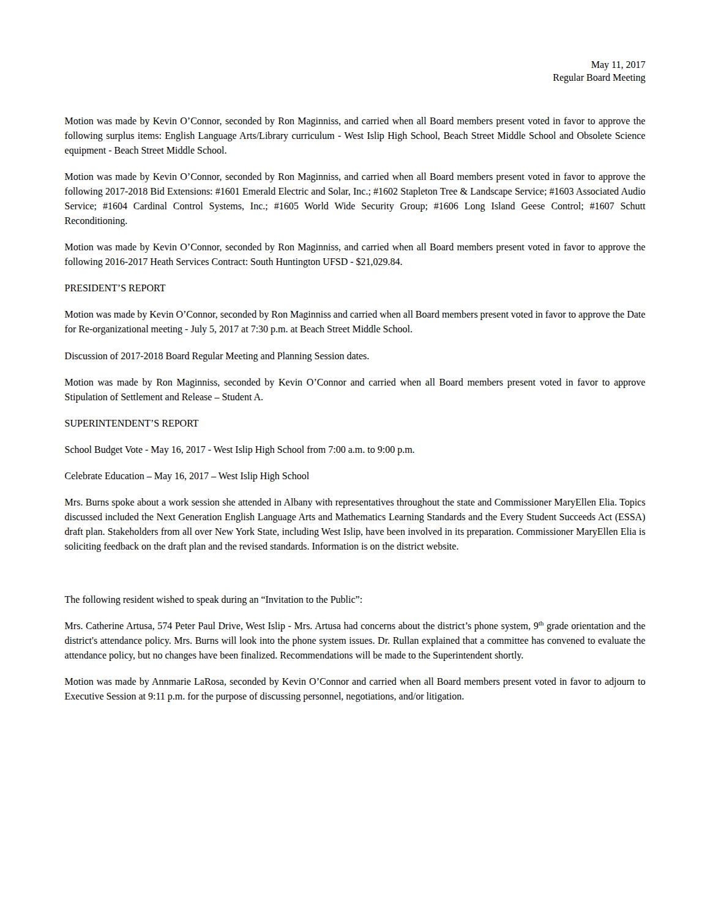May 11, 2017
Regular Board Meeting
Motion was made by Kevin O’Connor, seconded by Ron Maginniss, and carried when all Board members present voted in favor to approve the following surplus items: English Language Arts/Library curriculum - West Islip High School, Beach Street Middle School and Obsolete Science equipment - Beach Street Middle School.
Motion was made by Kevin O’Connor, seconded by Ron Maginniss, and carried when all Board members present voted in favor to approve the following 2017-2018 Bid Extensions: #1601 Emerald Electric and Solar, Inc.; #1602 Stapleton Tree & Landscape Service; #1603 Associated Audio Service; #1604 Cardinal Control Systems, Inc.; #1605 World Wide Security Group; #1606 Long Island Geese Control; #1607 Schutt Reconditioning.
Motion was made by Kevin O’Connor, seconded by Ron Maginniss, and carried when all Board members present voted in favor to approve the following 2016-2017 Heath Services Contract: South Huntington UFSD - $21,029.84.
PRESIDENT’S REPORT
Motion was made by Kevin O’Connor, seconded by Ron Maginniss and carried when all Board members present voted in favor to approve the Date for Re-organizational meeting - July 5, 2017 at 7:30 p.m. at Beach Street Middle School.
Discussion of 2017-2018 Board Regular Meeting and Planning Session dates.
Motion was made by Ron Maginniss, seconded by Kevin O’Connor and carried when all Board members present voted in favor to approve Stipulation of Settlement and Release – Student A.
SUPERINTENDENT’S REPORT
School Budget Vote - May 16, 2017 - West Islip High School from 7:00 a.m. to 9:00 p.m.
Celebrate Education – May 16, 2017 – West Islip High School
Mrs. Burns spoke about a work session she attended in Albany with representatives throughout the state and Commissioner MaryEllen Elia. Topics discussed included the Next Generation English Language Arts and Mathematics Learning Standards and the Every Student Succeeds Act (ESSA) draft plan. Stakeholders from all over New York State, including West Islip, have been involved in its preparation. Commissioner MaryEllen Elia is soliciting feedback on the draft plan and the revised standards. Information is on the district website.
The following resident wished to speak during an “Invitation to the Public”:
Mrs. Catherine Artusa, 574 Peter Paul Drive, West Islip - Mrs. Artusa had concerns about the district’s phone system, 9th grade orientation and the district's attendance policy. Mrs. Burns will look into the phone system issues. Dr. Rullan explained that a committee has convened to evaluate the attendance policy, but no changes have been finalized. Recommendations will be made to the Superintendent shortly.
Motion was made by Annmarie LaRosa, seconded by Kevin O’Connor and carried when all Board members present voted in favor to adjourn to Executive Session at 9:11 p.m. for the purpose of discussing personnel, negotiations, and/or litigation.